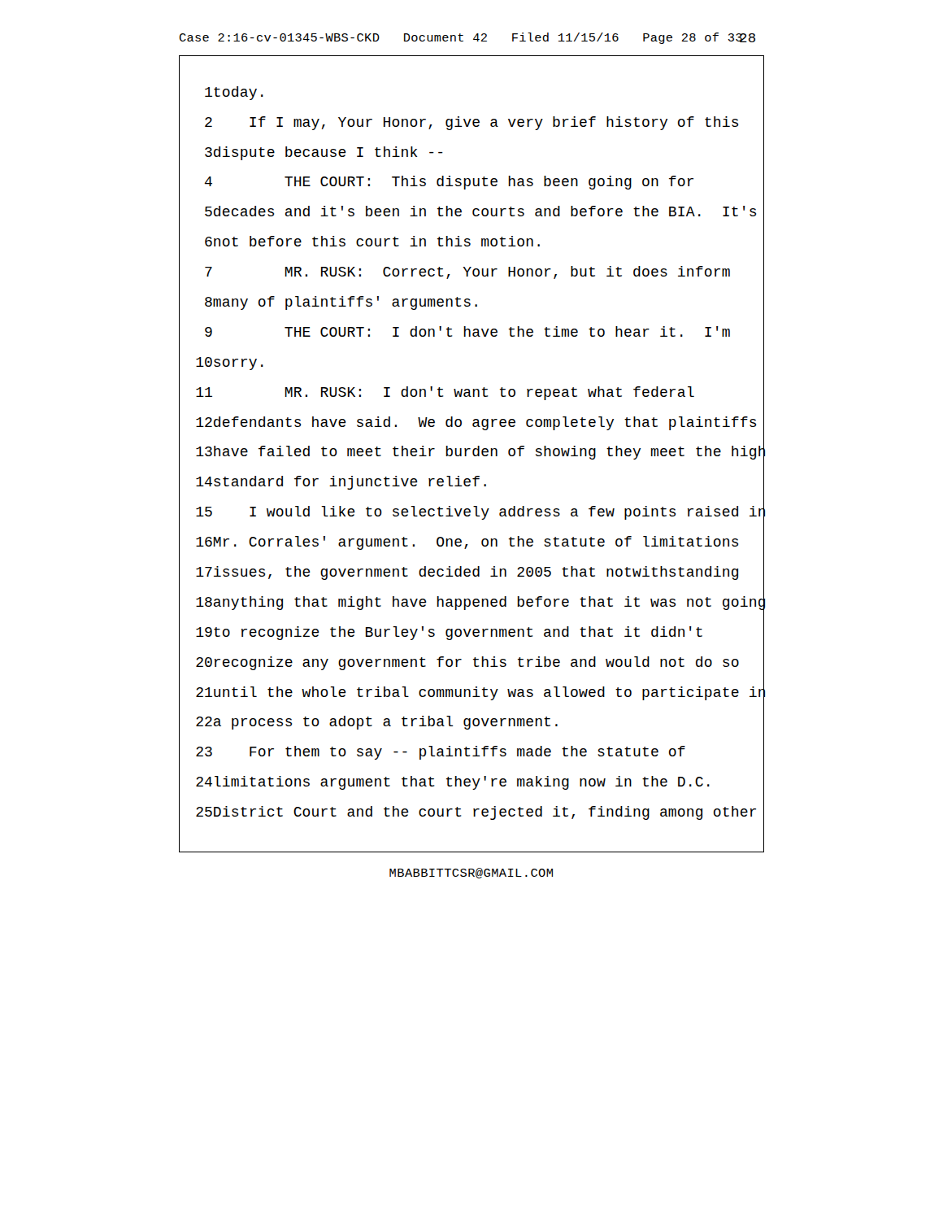Case 2:16-cv-01345-WBS-CKD Document 42 Filed 11/15/16 Page 28 of 33 28
| 1 | today. |
| 2 | If I may, Your Honor, give a very brief history of this |
| 3 | dispute because I think -- |
| 4 | THE COURT: This dispute has been going on for |
| 5 | decades and it's been in the courts and before the BIA. It's |
| 6 | not before this court in this motion. |
| 7 | MR. RUSK: Correct, Your Honor, but it does inform |
| 8 | many of plaintiffs' arguments. |
| 9 | THE COURT: I don't have the time to hear it. I'm |
| 10 | sorry. |
| 11 | MR. RUSK: I don't want to repeat what federal |
| 12 | defendants have said. We do agree completely that plaintiffs |
| 13 | have failed to meet their burden of showing they meet the high |
| 14 | standard for injunctive relief. |
| 15 | I would like to selectively address a few points raised in |
| 16 | Mr. Corrales' argument. One, on the statute of limitations |
| 17 | issues, the government decided in 2005 that notwithstanding |
| 18 | anything that might have happened before that it was not going |
| 19 | to recognize the Burley's government and that it didn't |
| 20 | recognize any government for this tribe and would not do so |
| 21 | until the whole tribal community was allowed to participate in |
| 22 | a process to adopt a tribal government. |
| 23 | For them to say -- plaintiffs made the statute of |
| 24 | limitations argument that they're making now in the D.C. |
| 25 | District Court and the court rejected it, finding among other |
MBABBITTCSR@GMAIL.COM